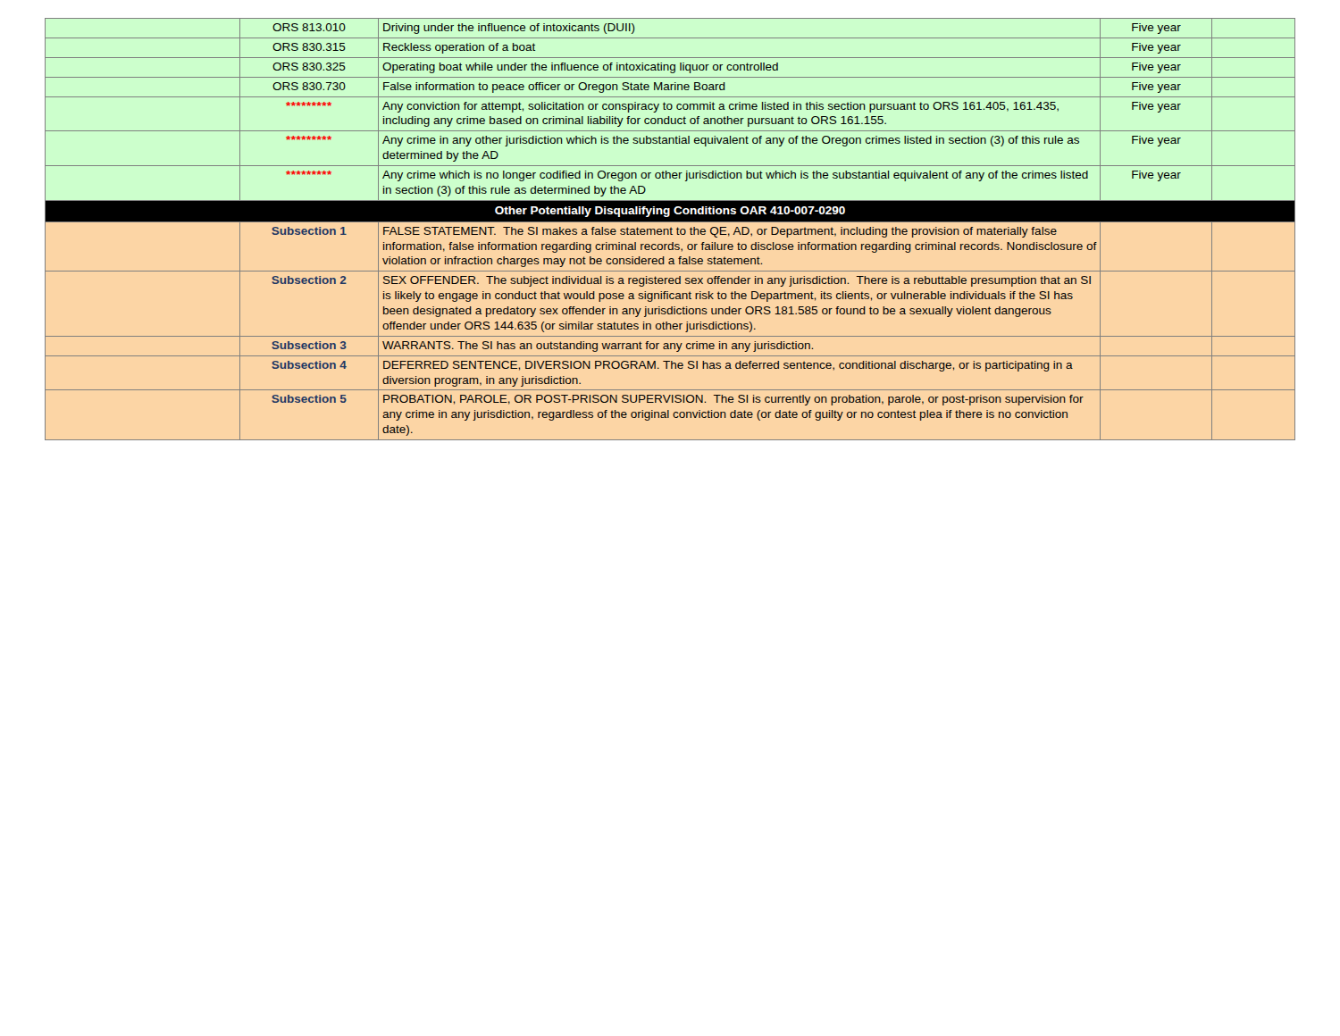| | ORS 813.010 | Driving under the influence of intoxicants (DUII) | Five year | |
| | ORS 830.315 | Reckless operation of a boat | Five year | |
| | ORS 830.325 | Operating boat while under the influence of intoxicating liquor or controlled | Five year | |
| | ORS 830.730 | False information to peace officer or Oregon State Marine Board | Five year | |
| | ********* | Any conviction for attempt, solicitation or conspiracy to commit a crime listed in this section pursuant to ORS 161.405, 161.435, including any crime based on criminal liability for conduct of another pursuant to ORS 161.155. | Five year | |
| | ********* | Any crime in any other jurisdiction which is the substantial equivalent of any of the Oregon crimes listed in section (3) of this rule as determined by the AD | Five year | |
| | ********* | Any crime which is no longer codified in Oregon or other jurisdiction but which is the substantial equivalent of any of the crimes listed in section (3) of this rule as determined by the AD | Five year | |
| Other Potentially Disqualifying Conditions OAR 410-007-0290 |
| | Subsection 1 | FALSE STATEMENT. The SI makes a false statement to the QE, AD, or Department, including the provision of materially false information, false information regarding criminal records, or failure to disclose information regarding criminal records. Nondisclosure of violation or infraction charges may not be considered a false statement. | | |
| | Subsection 2 | SEX OFFENDER. The subject individual is a registered sex offender in any jurisdiction. There is a rebuttable presumption that an SI is likely to engage in conduct that would pose a significant risk to the Department, its clients, or vulnerable individuals if the SI has been designated a predatory sex offender in any jurisdictions under ORS 181.585 or found to be a sexually violent dangerous offender under ORS 144.635 (or similar statutes in other jurisdictions). | | |
| | Subsection 3 | WARRANTS. The SI has an outstanding warrant for any crime in any jurisdiction. | | |
| | Subsection 4 | DEFERRED SENTENCE, DIVERSION PROGRAM. The SI has a deferred sentence, conditional discharge, or is participating in a diversion program, in any jurisdiction. | | |
| | Subsection 5 | PROBATION, PAROLE, OR POST-PRISON SUPERVISION. The SI is currently on probation, parole, or post-prison supervision for any crime in any jurisdiction, regardless of the original conviction date (or date of guilty or no contest plea if there is no conviction date). | | |